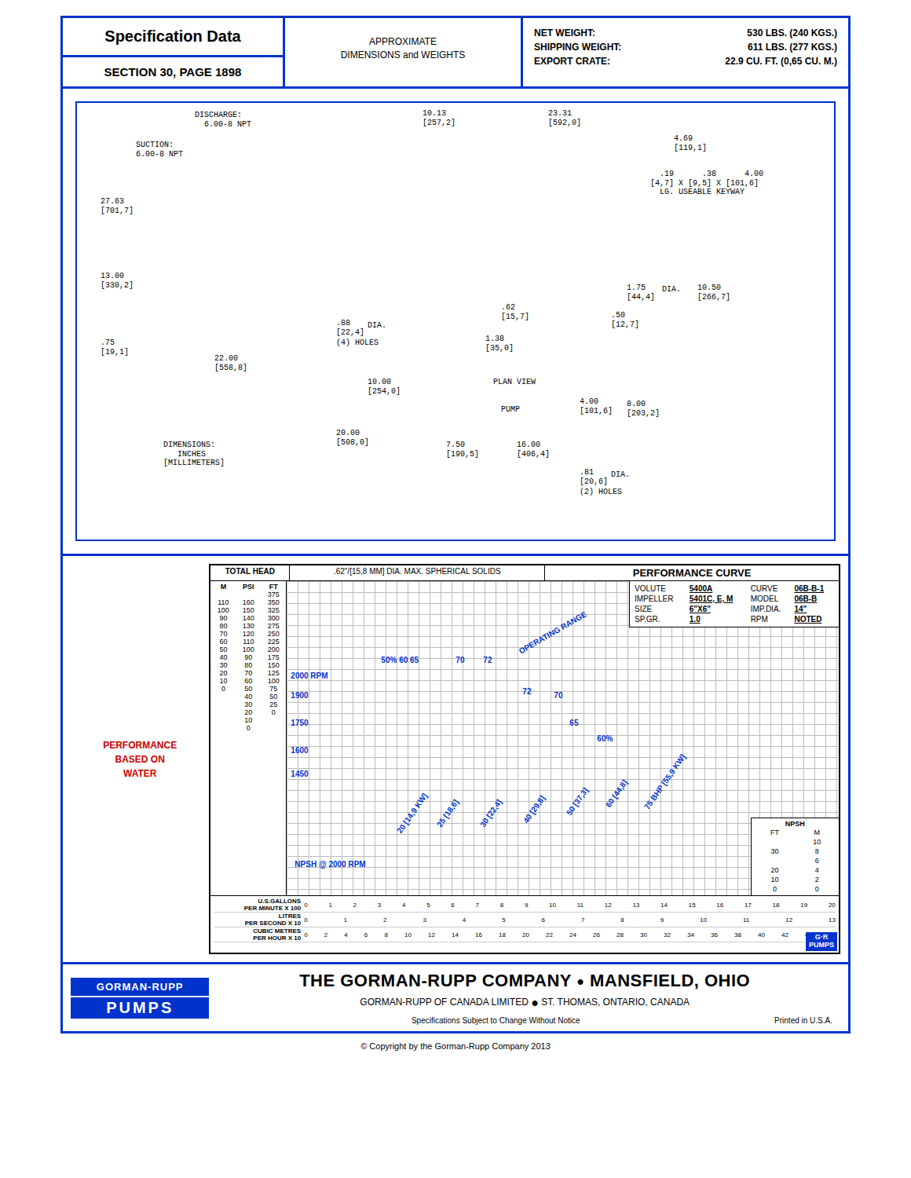Specification Data
SECTION 30, PAGE 1898
APPROXIMATE
DIMENSIONS and WEIGHTS
| NET WEIGHT: | 530 LBS. (240 KGS.) |
| SHIPPING WEIGHT: | 611 LBS. (277 KGS.) |
| EXPORT CRATE: | 22.9 CU. FT. (0,65 CU. M.) |
DISCHARGE: 6.00-8 NPT SUCTION: 6.00-8 NPT 10.13 [257,2] 23.31 [592,0] 4.69 [119,1] .19 .38 4.00 [4,7] X [9,5] X [101,6] LG. USEABLE KEYWAY 27.63 [701,7] 13.00 [330,2] .75 [19,1] 22.00 [558,8] .88 [22,4] DIA. (4) HOLES .62 [15,7] 1.38 [35,0] 1.75 [44,4] DIA. 10.50 [266,7] .50 [12,7] 10.00 [254,0] PLAN VIEW PUMP 4.00 [101,6] 8.00 [203,2] 20.00 [508,0] 7.50 [190,5] 16.00 [406,4] .81 [20,6] DIA. (2) HOLES DIMENSIONS: INCHES [MILLIMETERS]
PERFORMANCE
BASED ON
WATER
TOTAL HEAD
.62"/[15,8 MM] DIA. MAX. SPHERICAL SOLIDS
PERFORMANCE CURVE
| M | PSI | FT |
| --- | --- | --- |
| | | 375 |
| 110 | 160 | 350 |
| 100 | 150 | 325 |
| 90 | 140 | 300 |
| 80 | 130 | 275 |
| 70 | 120 | 250 |
| 60 | 110 | 225 |
| 50 | 100 | 200 |
| 40 | 90 | 175 |
| 30 | 80 | 150 |
| 20 | 70 | 125 |
| 10 | 60 | 100 |
| 0 | 50 | 75 |
| | 40 | 50 |
| | 30 | 25 |
| | 20 | 0 |
| | 10 | |
| | 0 | |
| VOLUTE | 5400A | CURVE | 06B-B-1 |
| IMPELLER | 5401C, E, M | MODEL | 06B-B |
| SIZE | 6"X6" | IMP.DIA. | 14" |
| SP.GR. | 1.0 | RPM | NOTED |
50% 60 65 70 72 OPERATING RANGE 72 70 65 60% 2000 RPM 1900 1750 1600 1450 20 [14,9 KW] 25 [18,6] 30 [22,4] 40 [29,8] 50 [37,3] 60 [44,8] 75 BHP [55,9 KW] NPSH @ 2000 RPM
NPSH
| FT | M |
| | 10 |
| 30 | 8 |
| | 6 |
| 20 | 4 |
| 10 | 2 |
| 0 | 0 |
U.S.GALLONS
PER MINUTE X 100
01234567891011121314151617181920
LITRES
PER SECOND X 10
012345678910111213
CUBIC METRES
PER HOUR X 10
0246810121416182022242628303234363840424446
G·R
PUMPS
T-8-13-R
GORMAN-RUPP
PUMPS
THE GORMAN-RUPP COMPANY ● MANSFIELD, OHIO
GORMAN-RUPP OF CANADA LIMITED ● ST. THOMAS, ONTARIO, CANADA
Specifications Subject to Change Without Notice Printed in U.S.A.
© Copyright by the Gorman-Rupp Company 2013